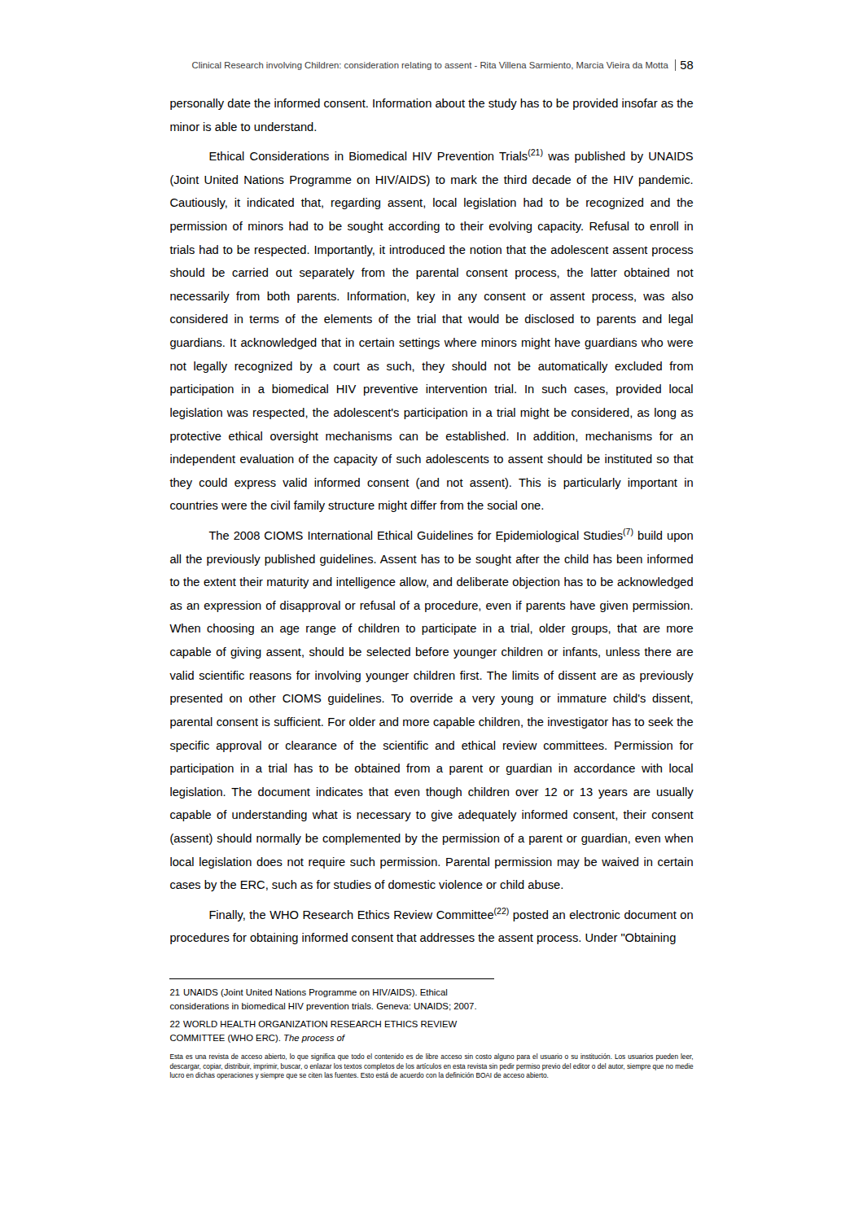Clinical Research involving Children: consideration relating to assent - Rita Villena Sarmiento, Marcia Vieira da Motta 58
personally date the informed consent. Information about the study has to be provided insofar as the minor is able to understand.
Ethical Considerations in Biomedical HIV Prevention Trials(21) was published by UNAIDS (Joint United Nations Programme on HIV/AIDS) to mark the third decade of the HIV pandemic. Cautiously, it indicated that, regarding assent, local legislation had to be recognized and the permission of minors had to be sought according to their evolving capacity. Refusal to enroll in trials had to be respected. Importantly, it introduced the notion that the adolescent assent process should be carried out separately from the parental consent process, the latter obtained not necessarily from both parents. Information, key in any consent or assent process, was also considered in terms of the elements of the trial that would be disclosed to parents and legal guardians. It acknowledged that in certain settings where minors might have guardians who were not legally recognized by a court as such, they should not be automatically excluded from participation in a biomedical HIV preventive intervention trial. In such cases, provided local legislation was respected, the adolescent's participation in a trial might be considered, as long as protective ethical oversight mechanisms can be established. In addition, mechanisms for an independent evaluation of the capacity of such adolescents to assent should be instituted so that they could express valid informed consent (and not assent). This is particularly important in countries were the civil family structure might differ from the social one.
The 2008 CIOMS International Ethical Guidelines for Epidemiological Studies(7) build upon all the previously published guidelines. Assent has to be sought after the child has been informed to the extent their maturity and intelligence allow, and deliberate objection has to be acknowledged as an expression of disapproval or refusal of a procedure, even if parents have given permission. When choosing an age range of children to participate in a trial, older groups, that are more capable of giving assent, should be selected before younger children or infants, unless there are valid scientific reasons for involving younger children first. The limits of dissent are as previously presented on other CIOMS guidelines. To override a very young or immature child's dissent, parental consent is sufficient. For older and more capable children, the investigator has to seek the specific approval or clearance of the scientific and ethical review committees. Permission for participation in a trial has to be obtained from a parent or guardian in accordance with local legislation. The document indicates that even though children over 12 or 13 years are usually capable of understanding what is necessary to give adequately informed consent, their consent (assent) should normally be complemented by the permission of a parent or guardian, even when local legislation does not require such permission. Parental permission may be waived in certain cases by the ERC, such as for studies of domestic violence or child abuse.
Finally, the WHO Research Ethics Review Committee(22) posted an electronic document on procedures for obtaining informed consent that addresses the assent process. Under "Obtaining
21 UNAIDS (Joint United Nations Programme on HIV/AIDS). Ethical considerations in biomedical HIV prevention trials. Geneva: UNAIDS; 2007.
22 WORLD HEALTH ORGANIZATION RESEARCH ETHICS REVIEW COMMITTEE (WHO ERC). The process of
Esta es una revista de acceso abierto, lo que significa que todo el contenido es de libre acceso sin costo alguno para el usuario o su institución. Los usuarios pueden leer, descargar, copiar, distribuir, imprimir, buscar, o enlazar los textos completos de los artículos en esta revista sin pedir permiso previo del editor o del autor, siempre que no medie lucro en dichas operaciones y siempre que se citen las fuentes. Esto está de acuerdo con la definición BOAI de acceso abierto.